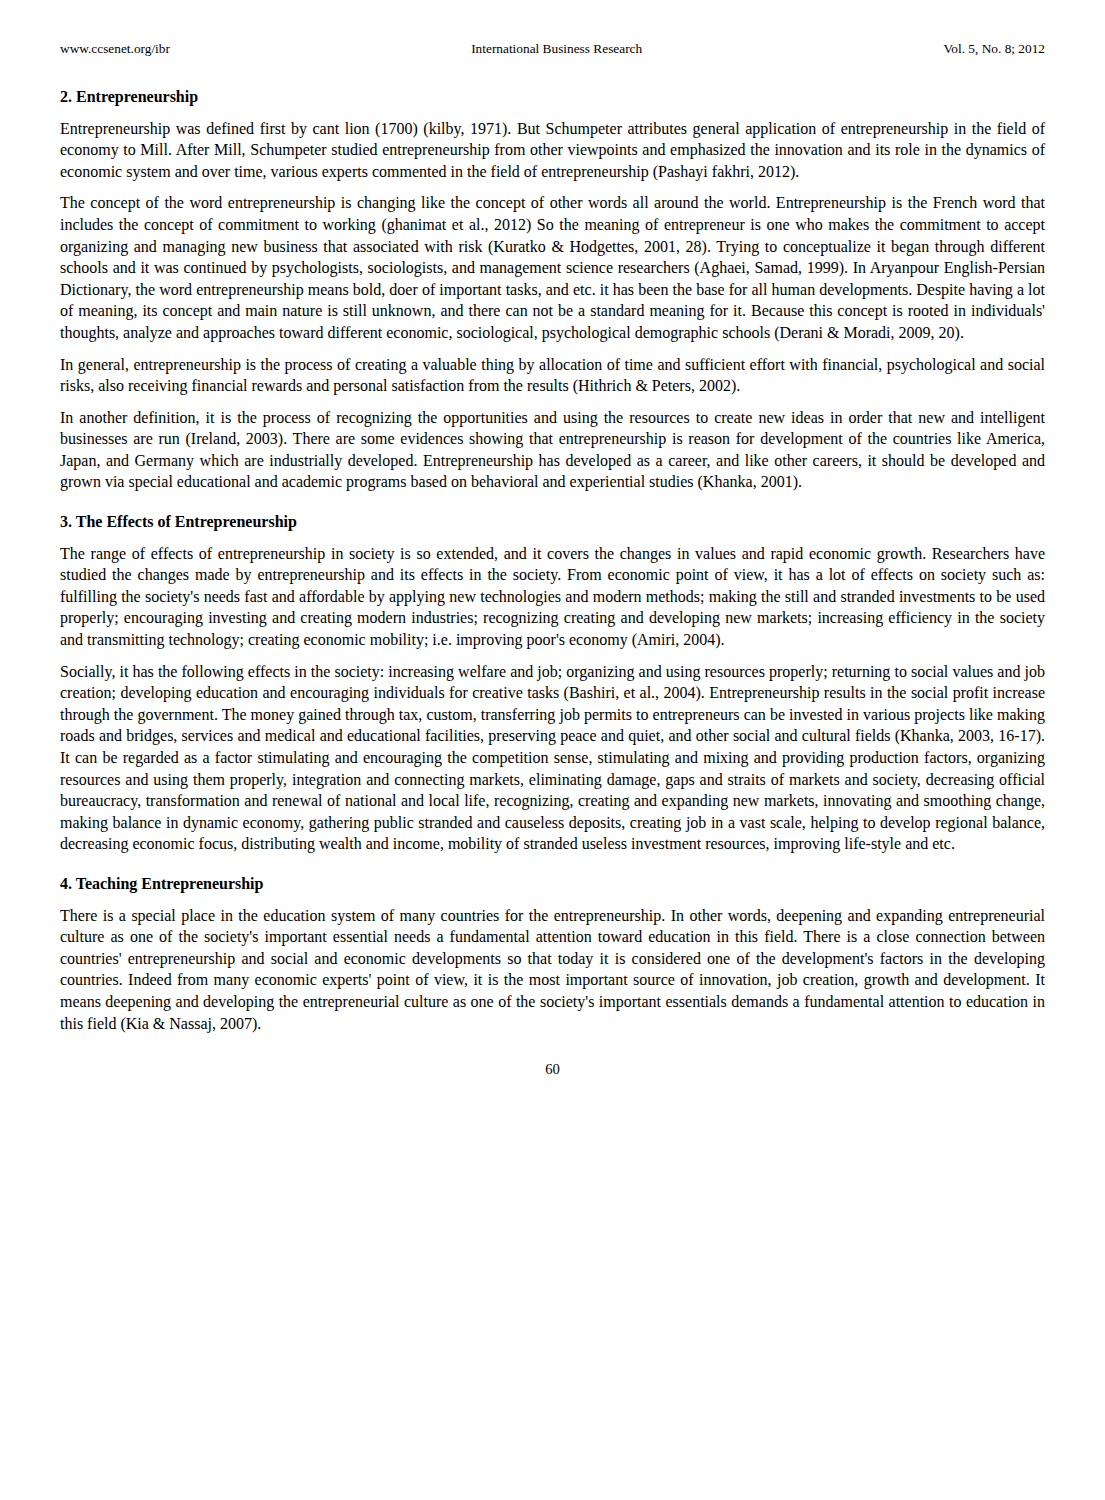www.ccsenet.org/ibr
International Business Research
Vol. 5, No. 8; 2012
2. Entrepreneurship
Entrepreneurship was defined first by cant lion (1700) (kilby, 1971). But Schumpeter attributes general application of entrepreneurship in the field of economy to Mill. After Mill, Schumpeter studied entrepreneurship from other viewpoints and emphasized the innovation and its role in the dynamics of economic system and over time, various experts commented in the field of entrepreneurship (Pashayi fakhri, 2012).
The concept of the word entrepreneurship is changing like the concept of other words all around the world. Entrepreneurship is the French word that includes the concept of commitment to working (ghanimat et al., 2012) So the meaning of entrepreneur is one who makes the commitment to accept organizing and managing new business that associated with risk (Kuratko & Hodgettes, 2001, 28). Trying to conceptualize it began through different schools and it was continued by psychologists, sociologists, and management science researchers (Aghaei, Samad, 1999). In Aryanpour English-Persian Dictionary, the word entrepreneurship means bold, doer of important tasks, and etc. it has been the base for all human developments. Despite having a lot of meaning, its concept and main nature is still unknown, and there can not be a standard meaning for it. Because this concept is rooted in individuals' thoughts, analyze and approaches toward different economic, sociological, psychological demographic schools (Derani & Moradi, 2009, 20).
In general, entrepreneurship is the process of creating a valuable thing by allocation of time and sufficient effort with financial, psychological and social risks, also receiving financial rewards and personal satisfaction from the results (Hithrich & Peters, 2002).
In another definition, it is the process of recognizing the opportunities and using the resources to create new ideas in order that new and intelligent businesses are run (Ireland, 2003). There are some evidences showing that entrepreneurship is reason for development of the countries like America, Japan, and Germany which are industrially developed. Entrepreneurship has developed as a career, and like other careers, it should be developed and grown via special educational and academic programs based on behavioral and experiential studies (Khanka, 2001).
3. The Effects of Entrepreneurship
The range of effects of entrepreneurship in society is so extended, and it covers the changes in values and rapid economic growth. Researchers have studied the changes made by entrepreneurship and its effects in the society. From economic point of view, it has a lot of effects on society such as: fulfilling the society's needs fast and affordable by applying new technologies and modern methods; making the still and stranded investments to be used properly; encouraging investing and creating modern industries; recognizing creating and developing new markets; increasing efficiency in the society and transmitting technology; creating economic mobility; i.e. improving poor's economy (Amiri, 2004).
Socially, it has the following effects in the society: increasing welfare and job; organizing and using resources properly; returning to social values and job creation; developing education and encouraging individuals for creative tasks (Bashiri, et al., 2004). Entrepreneurship results in the social profit increase through the government. The money gained through tax, custom, transferring job permits to entrepreneurs can be invested in various projects like making roads and bridges, services and medical and educational facilities, preserving peace and quiet, and other social and cultural fields (Khanka, 2003, 16-17). It can be regarded as a factor stimulating and encouraging the competition sense, stimulating and mixing and providing production factors, organizing resources and using them properly, integration and connecting markets, eliminating damage, gaps and straits of markets and society, decreasing official bureaucracy, transformation and renewal of national and local life, recognizing, creating and expanding new markets, innovating and smoothing change, making balance in dynamic economy, gathering public stranded and causeless deposits, creating job in a vast scale, helping to develop regional balance, decreasing economic focus, distributing wealth and income, mobility of stranded useless investment resources, improving life-style and etc.
4. Teaching Entrepreneurship
There is a special place in the education system of many countries for the entrepreneurship. In other words, deepening and expanding entrepreneurial culture as one of the society's important essential needs a fundamental attention toward education in this field. There is a close connection between countries' entrepreneurship and social and economic developments so that today it is considered one of the development's factors in the developing countries. Indeed from many economic experts' point of view, it is the most important source of innovation, job creation, growth and development. It means deepening and developing the entrepreneurial culture as one of the society's important essentials demands a fundamental attention to education in this field (Kia & Nassaj, 2007).
60